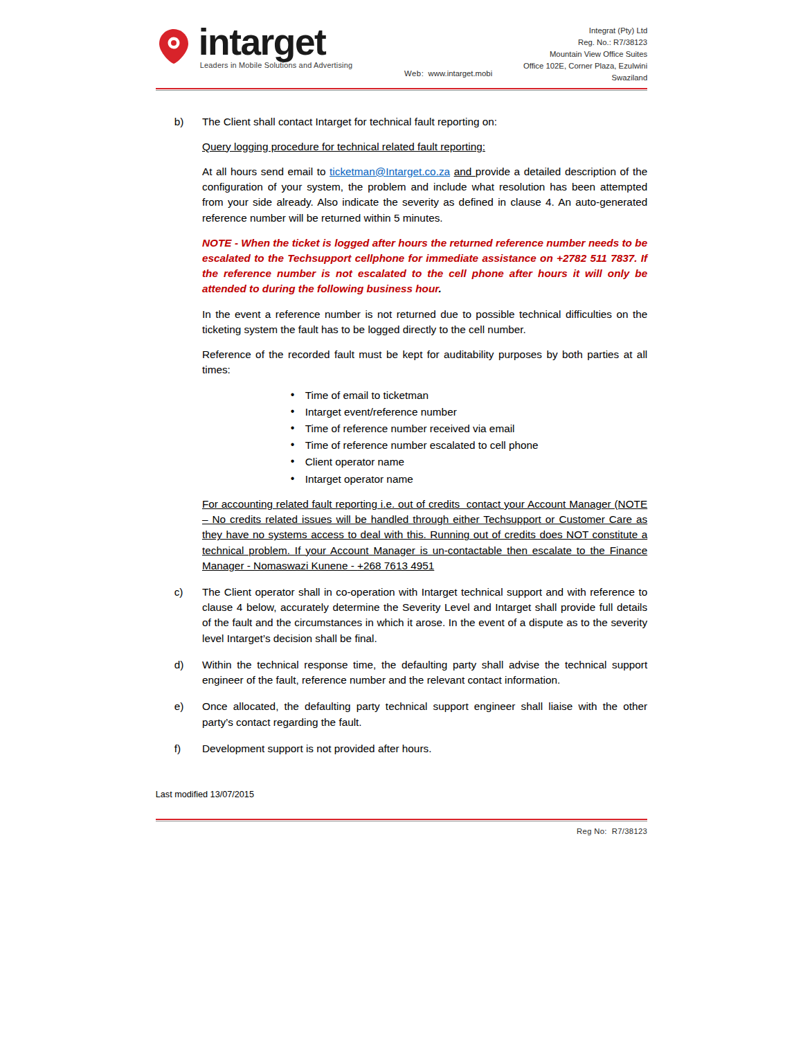intarget Leaders in Mobile Solutions and Advertising
Web: www.intarget.mobi
Integrat (Pty) Ltd
Reg. No.: R7/38123
Mountain View Office Suites
Office 102E, Corner Plaza, Ezulwini
Swaziland
b)
The Client shall contact Intarget for technical fault reporting on:
Query logging procedure for technical related fault reporting:
At all hours send email to ticketman@Intarget.co.za and provide a detailed description of the configuration of your system, the problem and include what resolution has been attempted from your side already. Also indicate the severity as defined in clause 4. An auto-generated reference number will be returned within 5 minutes.
NOTE - When the ticket is logged after hours the returned reference number needs to be escalated to the Techsupport cellphone for immediate assistance on +2782 511 7837. If the reference number is not escalated to the cell phone after hours it will only be attended to during the following business hour.
In the event a reference number is not returned due to possible technical difficulties on the ticketing system the fault has to be logged directly to the cell number.
Reference of the recorded fault must be kept for auditability purposes by both parties at all times:
Time of email to ticketman
Intarget event/reference number
Time of reference number received via email
Time of reference number escalated to cell phone
Client operator name
Intarget operator name
For accounting related fault reporting i.e. out of credits contact your Account Manager (NOTE – No credits related issues will be handled through either Techsupport or Customer Care as they have no systems access to deal with this. Running out of credits does NOT constitute a technical problem. If your Account Manager is un-contactable then escalate to the Finance Manager - Nomaswazi Kunene - +268 7613 4951
c)
The Client operator shall in co-operation with Intarget technical support and with reference to clause 4 below, accurately determine the Severity Level and Intarget shall provide full details of the fault and the circumstances in which it arose. In the event of a dispute as to the severity level Intarget’s decision shall be final.
d)
Within the technical response time, the defaulting party shall advise the technical support engineer of the fault, reference number and the relevant contact information.
e)
Once allocated, the defaulting party technical support engineer shall liaise with the other party’s contact regarding the fault.
f)
Development support is not provided after hours.
Last modified 13/07/2015
Reg No: R7/38123